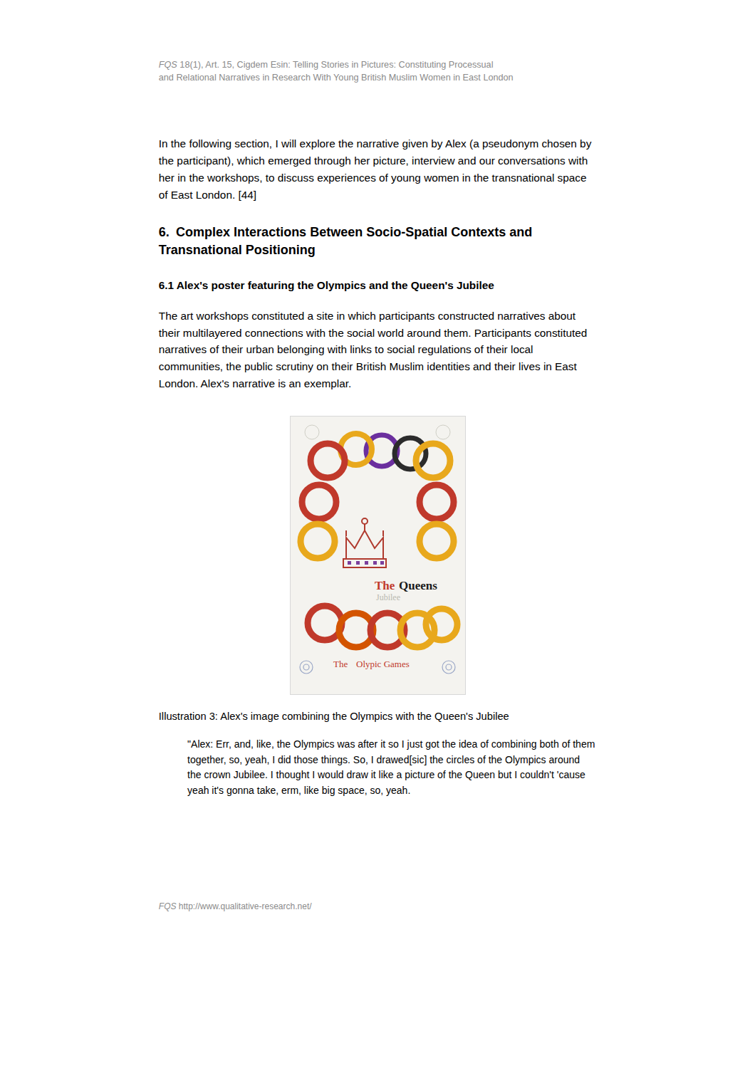FQS 18(1), Art. 15, Cigdem Esin: Telling Stories in Pictures: Constituting Processual
and Relational Narratives in Research With Young British Muslim Women in East London
In the following section, I will explore the narrative given by Alex (a pseudonym chosen by the participant), which emerged through her picture, interview and our conversations with her in the workshops, to discuss experiences of young women in the transnational space of East London. [44]
6. Complex Interactions Between Socio-Spatial Contexts and Transnational Positioning
6.1 Alex's poster featuring the Olympics and the Queen's Jubilee
The art workshops constituted a site in which participants constructed narratives about their multilayered connections with the social world around them. Participants constituted narratives of their urban belonging with links to social regulations of their local communities, the public scrutiny on their British Muslim identities and their lives in East London. Alex's narrative is an exemplar.
The Queens Jubilee The Olypic Games
Illustration 3: Alex's image combining the Olympics with the Queen's Jubilee
"Alex: Err, and, like, the Olympics was after it so I just got the idea of combining both of them together, so, yeah, I did those things. So, I drawed[sic] the circles of the Olympics around the crown Jubilee. I thought I would draw it like a picture of the Queen but I couldn't 'cause yeah it's gonna take, erm, like big space, so, yeah.
FQS http://www.qualitative-research.net/